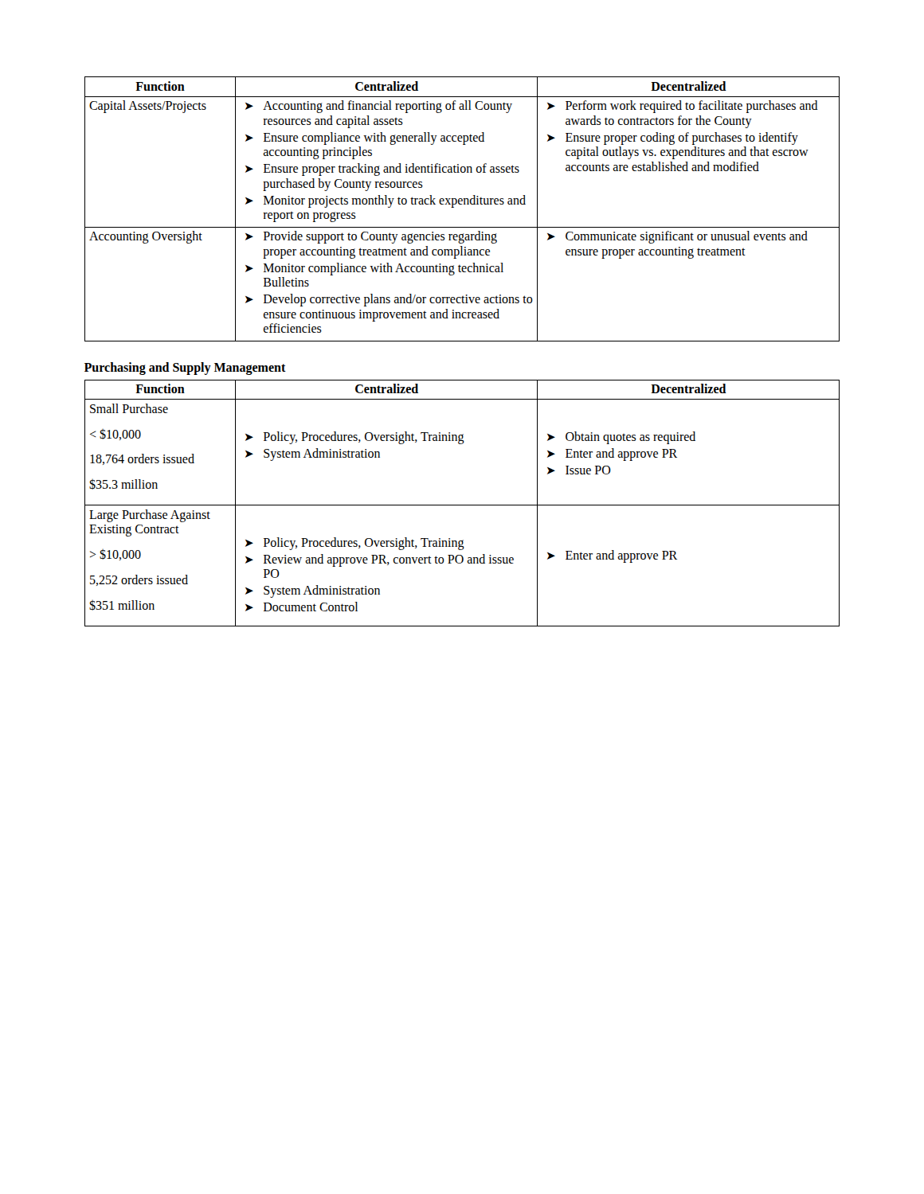| Function | Centralized | Decentralized |
| --- | --- | --- |
| Capital Assets/Projects | Accounting and financial reporting of all County resources and capital assets Ensure compliance with generally accepted accounting principles Ensure proper tracking and identification of assets purchased by County resources Monitor projects monthly to track expenditures and report on progress | Perform work required to facilitate purchases and awards to contractors for the County Ensure proper coding of purchases to identify capital outlays vs. expenditures and that escrow accounts are established and modified |
| Accounting Oversight | Provide support to County agencies regarding proper accounting treatment and compliance Monitor compliance with Accounting technical Bulletins Develop corrective plans and/or corrective actions to ensure continuous improvement and increased efficiencies | Communicate significant or unusual events and ensure proper accounting treatment |
Purchasing and Supply Management
| Function | Centralized | Decentralized |
| --- | --- | --- |
| Small Purchase < $10,000 18,764 orders issued $35.3 million | Policy, Procedures, Oversight, Training System Administration | Obtain quotes as required Enter and approve PR Issue PO |
| Large Purchase Against Existing Contract > $10,000 5,252 orders issued $351 million | Policy, Procedures, Oversight, Training Review and approve PR, convert to PO and issue PO System Administration Document Control | Enter and approve PR |